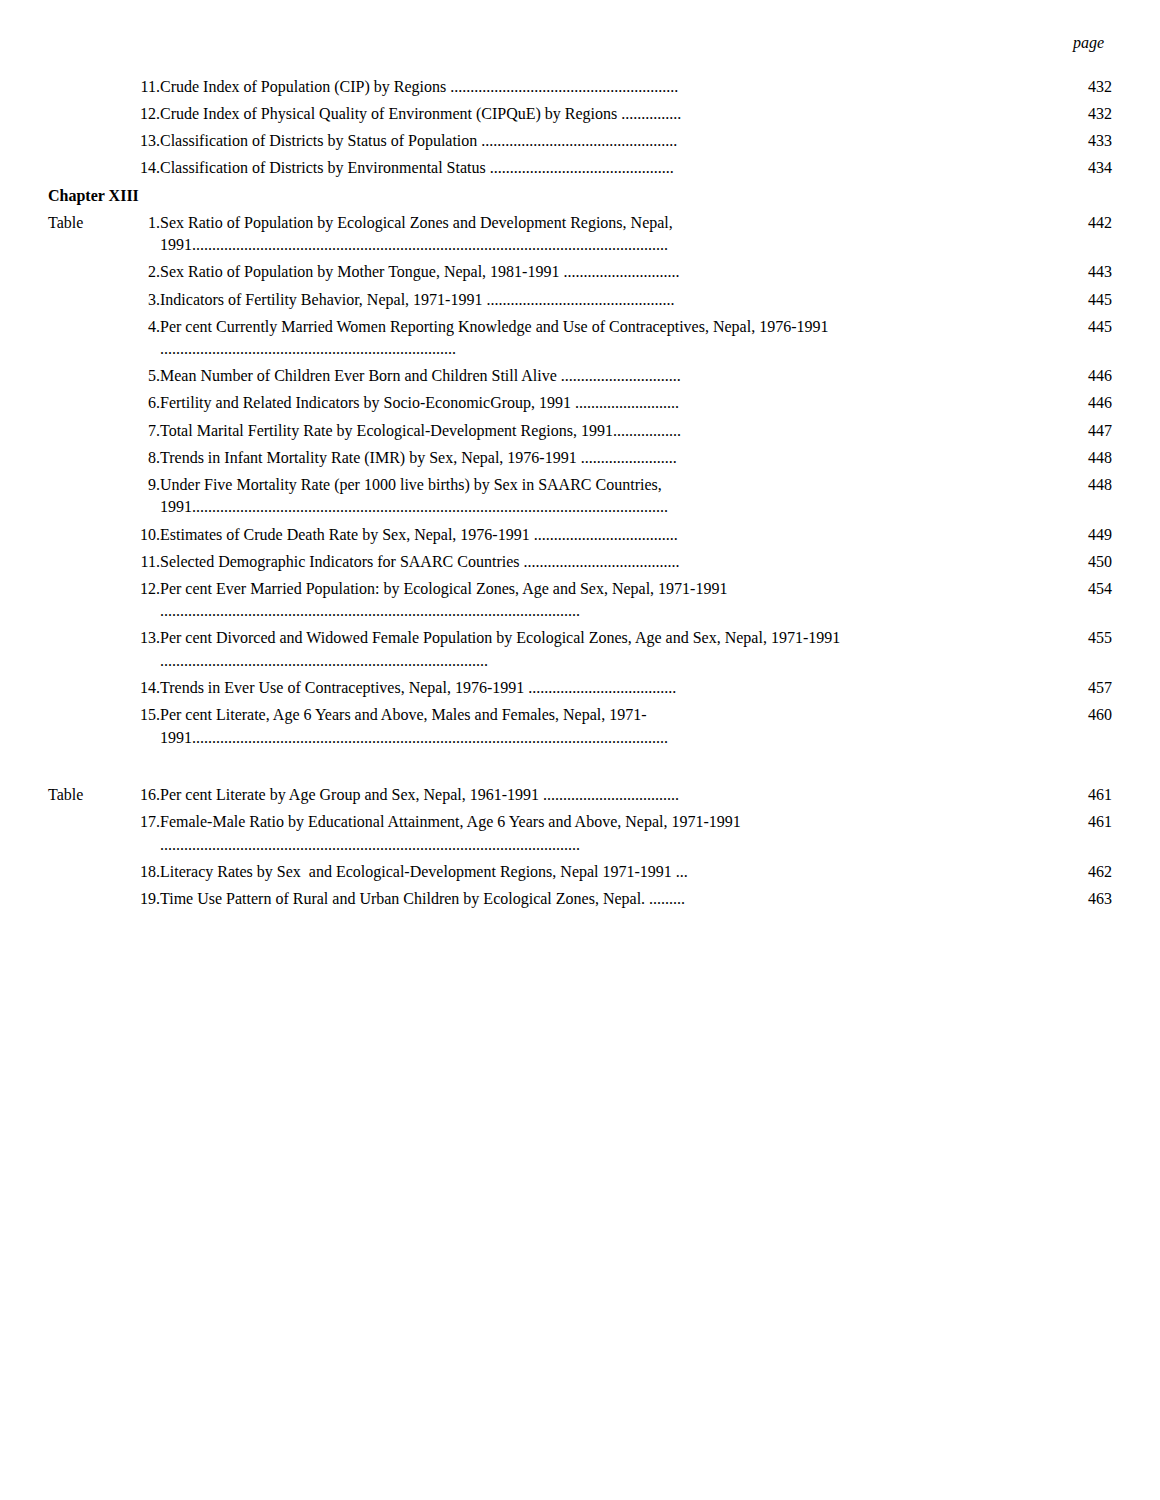page
| | 11. | Crude Index of Population (CIP) by Regions ......................................................... | 432 |
| | 12. | Crude Index of Physical Quality of Environment (CIPQuE) by Regions ............... | 432 |
| | 13. | Classification of Districts by Status of Population ................................................. | 433 |
| | 14. | Classification of Districts by Environmental Status .............................................. | 434 |
| Chapter XIII |
| Table | 1. | Sex Ratio of Population by Ecological Zones and Development Regions, Nepal, 1991 ....................................................................................................................... | 442 |
| | 2. | Sex Ratio of Population by Mother Tongue, Nepal, 1981-1991 ............................. | 443 |
| | 3. | Indicators of Fertility Behavior, Nepal, 1971-1991 ............................................... | 445 |
| | 4. | Per cent Currently Married Women Reporting Knowledge and Use of Contraceptives, Nepal, 1976-1991 .......................................................................... | 445 |
| | 5. | Mean Number of Children Ever Born and Children Still Alive .............................. | 446 |
| | 6. | Fertility and Related Indicators by Socio-EconomicGroup, 1991 .......................... | 446 |
| | 7. | Total Marital Fertility Rate by Ecological-Development Regions, 1991 ................. | 447 |
| | 8. | Trends in Infant Mortality Rate (IMR) by Sex, Nepal, 1976-1991 ........................ | 448 |
| | 9. | Under Five Mortality Rate (per 1000 live births) by Sex in SAARC Countries, 1991 ....................................................................................................................... | 448 |
| | 10. | Estimates of Crude Death Rate by Sex, Nepal, 1976-1991 .................................... | 449 |
| | 11. | Selected Demographic Indicators for SAARC Countries ....................................... | 450 |
| | 12. | Per cent Ever Married Population: by Ecological Zones, Age and Sex, Nepal, 1971-1991 ......................................................................................................... | 454 |
| | 13. | Per cent Divorced and Widowed Female Population by Ecological Zones, Age and Sex, Nepal, 1971-1991 .................................................................................. | 455 |
| | 14. | Trends in Ever Use of Contraceptives, Nepal, 1976-1991 ..................................... | 457 |
| | 15. | Per cent Literate, Age 6 Years and Above, Males and Females, Nepal, 1971-1991 ....................................................................................................................... | 460 |
| Table | 16. | Per cent Literate by Age Group and Sex, Nepal, 1961-1991 .................................. | 461 |
| | 17. | Female-Male Ratio by Educational Attainment, Age 6 Years and Above, Nepal, 1971-1991 ......................................................................................................... | 461 |
| | 18. | Literacy Rates by Sex and Ecological-Development Regions, Nepal 1971-1991 ... | 462 |
| | 19. | Time Use Pattern of Rural and Urban Children by Ecological Zones, Nepal. ......... | 463 |